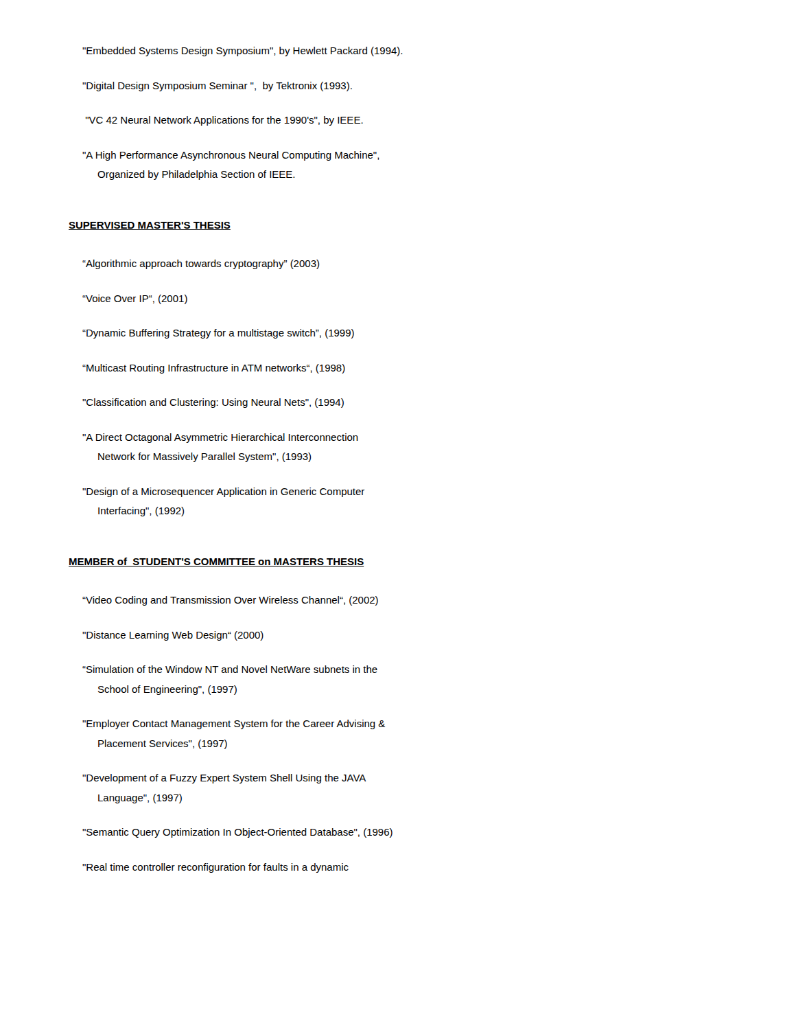"Embedded Systems Design Symposium", by Hewlett Packard (1994).
"Digital Design Symposium Seminar ", by Tektronix (1993).
"VC 42 Neural Network Applications for the 1990's", by IEEE.
"A High Performance Asynchronous Neural Computing Machine", Organized by Philadelphia Section of IEEE.
SUPERVISED MASTER'S THESIS
“Algorithmic approach towards cryptography” (2003)
“Voice Over IP“, (2001)
“Dynamic Buffering Strategy for a multistage switch”, (1999)
“Multicast Routing Infrastructure in ATM networks“, (1998)
"Classification and Clustering: Using Neural Nets", (1994)
"A Direct Octagonal Asymmetric Hierarchical Interconnection Network for Massively Parallel System", (1993)
"Design of a Microsequencer Application in Generic Computer Interfacing", (1992)
MEMBER of STUDENT'S COMMITTEE on MASTERS THESIS
“Video Coding and Transmission Over Wireless Channel“, (2002)
"Distance Learning Web Design“ (2000)
“Simulation of the Window NT and Novel NetWare subnets in the School of Engineering", (1997)
"Employer Contact Management System for the Career Advising & Placement Services", (1997)
"Development of a Fuzzy Expert System Shell Using the JAVA Language", (1997)
"Semantic Query Optimization In Object-Oriented Database", (1996)
"Real time controller reconfiguration for faults in a dynamic